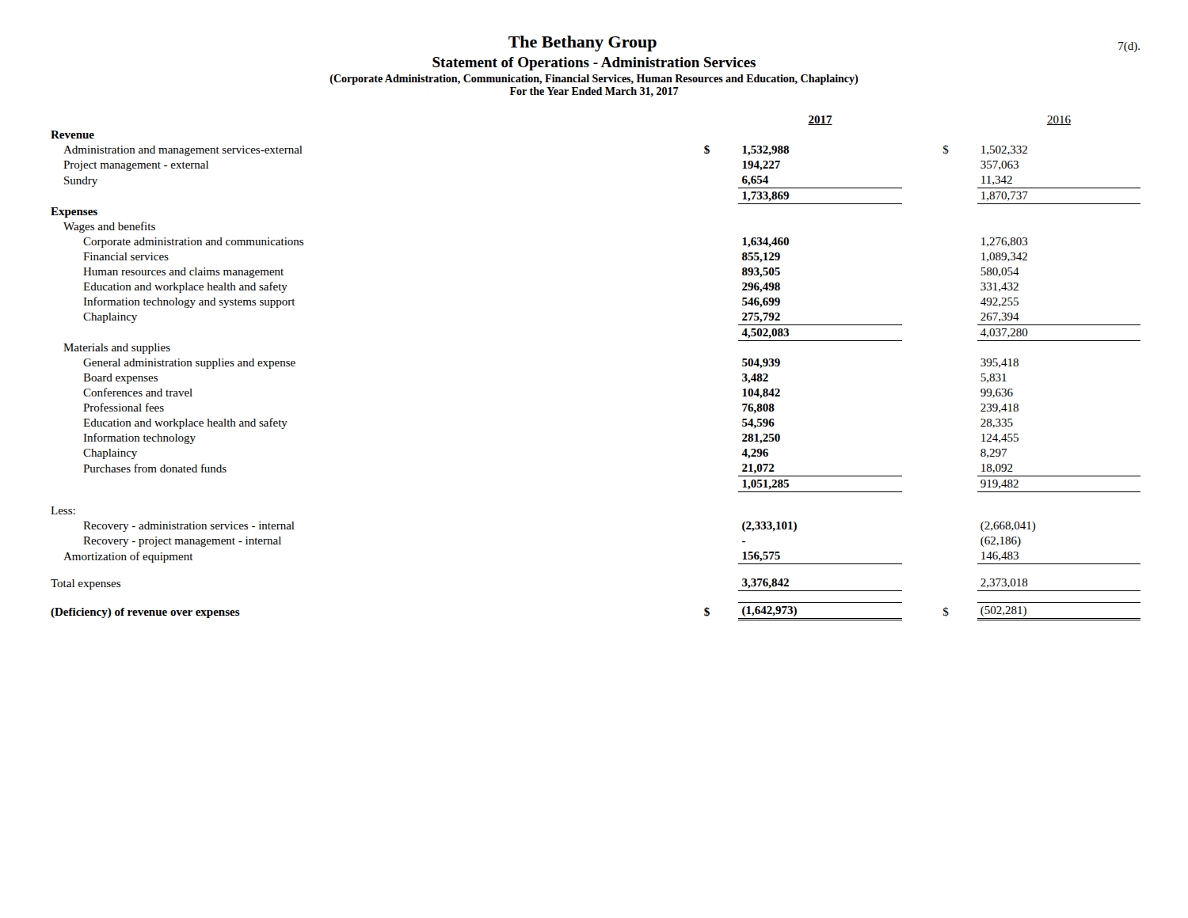7(d).
The Bethany Group
Statement of Operations - Administration Services
(Corporate Administration, Communication, Financial Services, Human Resources and Education, Chaplaincy)
For the Year Ended March 31, 2017
| | | 2017 | | | 2016 |
| Revenue | | | | | |
| Administration and management services-external | $ | 1,532,988 | | $ | 1,502,332 |
| Project management - external | | 194,227 | | | 357,063 |
| Sundry | | 6,654 | | | 11,342 |
| | | 1,733,869 | | | 1,870,737 |
| Expenses | | | | | |
| Wages and benefits | | | | | |
| Corporate administration and communications | | 1,634,460 | | | 1,276,803 |
| Financial services | | 855,129 | | | 1,089,342 |
| Human resources and claims management | | 893,505 | | | 580,054 |
| Education and workplace health and safety | | 296,498 | | | 331,432 |
| Information technology and systems support | | 546,699 | | | 492,255 |
| Chaplaincy | | 275,792 | | | 267,394 |
| | | 4,502,083 | | | 4,037,280 |
| Materials and supplies | | | | | |
| General administration supplies and expense | | 504,939 | | | 395,418 |
| Board expenses | | 3,482 | | | 5,831 |
| Conferences and travel | | 104,842 | | | 99,636 |
| Professional fees | | 76,808 | | | 239,418 |
| Education and workplace health and safety | | 54,596 | | | 28,335 |
| Information technology | | 281,250 | | | 124,455 |
| Chaplaincy | | 4,296 | | | 8,297 |
| Purchases from donated funds | | 21,072 | | | 18,092 |
| | | 1,051,285 | | | 919,482 |
| Less: | | | | | |
| Recovery - administration services - internal | | (2,333,101) | | | (2,668,041) |
| Recovery - project management - internal | | - | | | (62,186) |
| Amortization of equipment | | 156,575 | | | 146,483 |
| Total expenses | | 3,376,842 | | | 2,373,018 |
| (Deficiency) of revenue over expenses | $ | (1,642,973) | | $ | (502,281) |